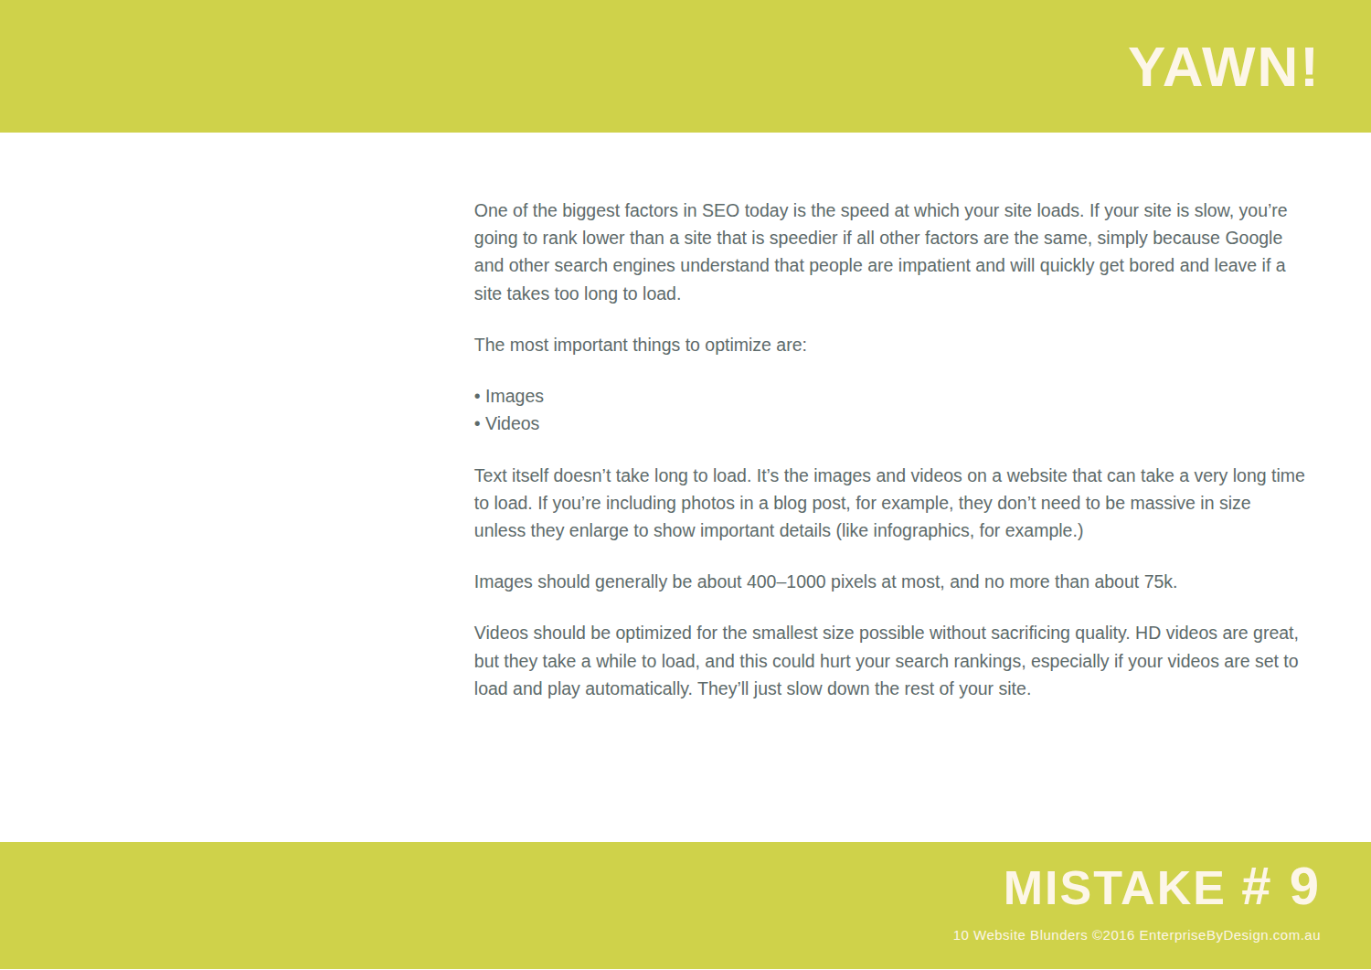YAWN!
One of the biggest factors in SEO today is the speed at which your site loads. If your site is slow, you’re going to rank lower than a site that is speedier if all other factors are the same, simply because Google and other search engines understand that people are impatient and will quickly get bored and leave if a site takes too long to load.
The most important things to optimize are:
Images
Videos
Text itself doesn’t take long to load. It’s the images and videos on a website that can take a very long time to load. If you’re including photos in a blog post, for example, they don’t need to be massive in size unless they enlarge to show important details (like infographics, for example.)
Images should generally be about 400–1000 pixels at most, and no more than about 75k.
Videos should be optimized for the smallest size possible without sacrificing quality. HD videos are great, but they take a while to load, and this could hurt your search rankings, especially if your videos are set to load and play automatically. They’ll just slow down the rest of your site.
MISTAKE # 9
10 Website Blunders ©2016 EnterpriseByDesign.com.au